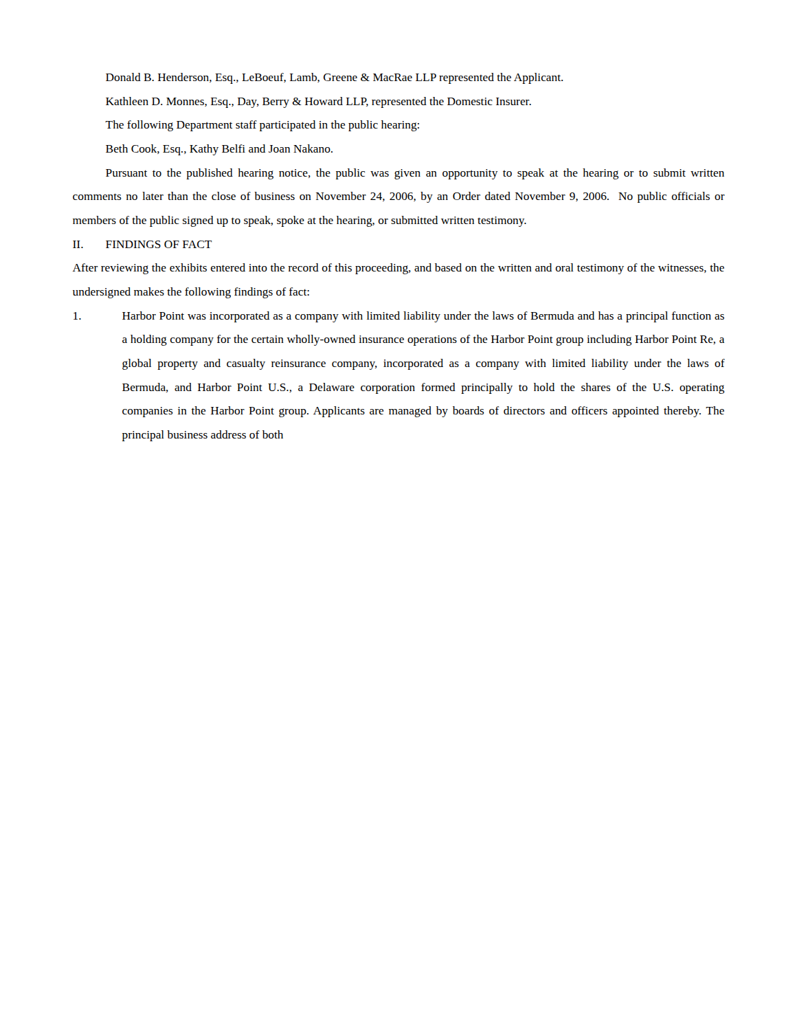Donald B. Henderson, Esq., LeBoeuf, Lamb, Greene & MacRae LLP represented the Applicant.
Kathleen D. Monnes, Esq., Day, Berry & Howard LLP, represented the Domestic Insurer.
The following Department staff participated in the public hearing:
Beth Cook, Esq., Kathy Belfi and Joan Nakano.
Pursuant to the published hearing notice, the public was given an opportunity to speak at the hearing or to submit written comments no later than the close of business on November 24, 2006, by an Order dated November 9, 2006. No public officials or members of the public signed up to speak, spoke at the hearing, or submitted written testimony.
II. FINDINGS OF FACT
After reviewing the exhibits entered into the record of this proceeding, and based on the written and oral testimony of the witnesses, the undersigned makes the following findings of fact:
1. Harbor Point was incorporated as a company with limited liability under the laws of Bermuda and has a principal function as a holding company for the certain wholly-owned insurance operations of the Harbor Point group including Harbor Point Re, a global property and casualty reinsurance company, incorporated as a company with limited liability under the laws of Bermuda, and Harbor Point U.S., a Delaware corporation formed principally to hold the shares of the U.S. operating companies in the Harbor Point group. Applicants are managed by boards of directors and officers appointed thereby. The principal business address of both